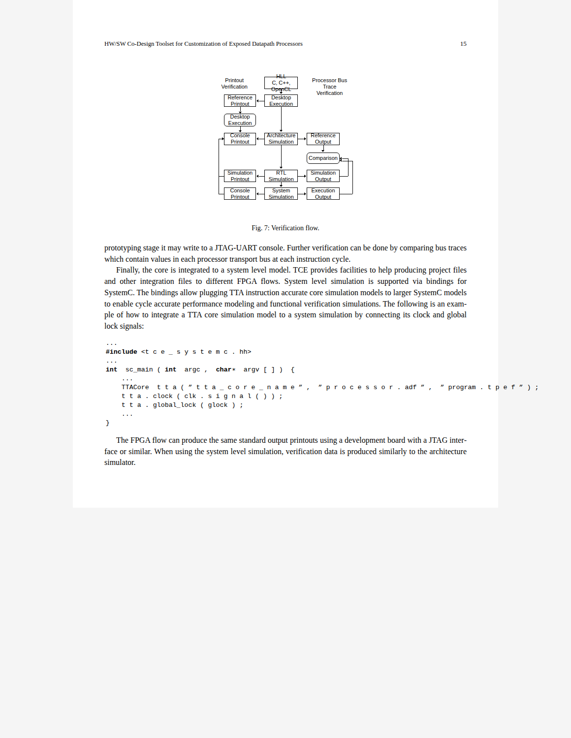HW/SW Co-Design Toolset for Customization of Exposed Datapath Processors 15
Printout
Verification
Processor Bus Trace
Verification
HLL
C, C++, OpenCL
Reference
Printout
Desktop
Execution
Desktop
Execution
Console
Printout
Architecture
Simulation
Reference
Output
Comparison
Simulation
Printout
RTL Simulation
Simulation
Output
Console
Printout
System
Simulation
Execution
Output
Fig. 7: Verification flow.
prototyping stage it may write to a JTAG-UART console. Further verification can be done by comparing bus traces which contain values in each processor transport bus at each instruction cycle.
Finally, the core is integrated to a system level model. TCE provides facilities to help producing project files and other integration files to different FPGA flows. System level simulation is supported via bindings for SystemC. The bindings allow plugging TTA instruction accurate core simulation models to larger SystemC models to enable cycle accurate performance modeling and functional verification simulations. The following is an example of how to integrate a TTA core simulation model to a system simulation by connecting its clock and global lock signals:
...
#include <t c e _ s y s t e m c . hh>
...
int  sc_main ( int  argc ,  char∗  argv [ ] )  {
    ...
    TTACore  t t a ( ” t t a _ c o r e _ n a m e ” ,  ” p r o c e s s o r . adf ” ,  ” program . t p e f ” ) ;
    t t a . clock ( clk . s i g n a l ( ) ) ;
    t t a . global_lock ( glock ) ;
    ...
}
The FPGA flow can produce the same standard output printouts using a development board with a JTAG interface or similar. When using the system level simulation, verification data is produced similarly to the architecture simulator.